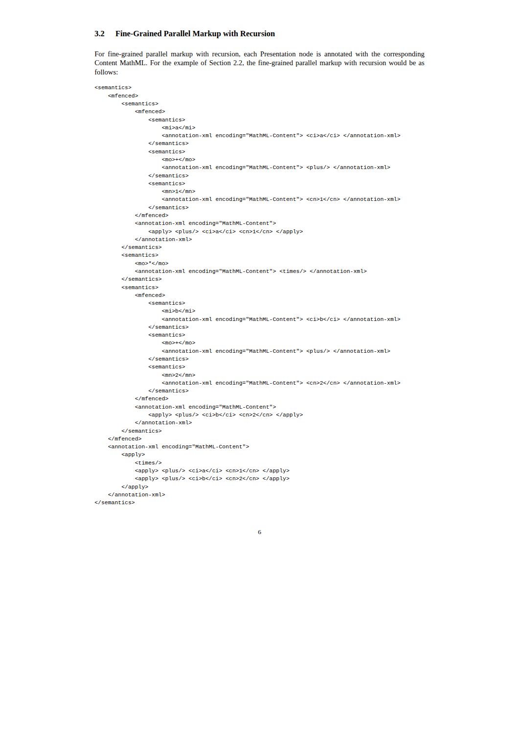3.2 Fine-Grained Parallel Markup with Recursion
For fine-grained parallel markup with recursion, each Presentation node is annotated with the corresponding Content MathML. For the example of Section 2.2, the fine-grained parallel markup with recursion would be as follows:
<semantics>
    <mfenced>
        <semantics>
            <mfenced>
                <semantics>
                    <mi>a</mi>
                    <annotation-xml encoding="MathML-Content"> <ci>a</ci> </annotation-xml>
                </semantics>
                <semantics>
                    <mo>+</mo>
                    <annotation-xml encoding="MathML-Content"> <plus/> </annotation-xml>
                </semantics>
                <semantics>
                    <mn>1</mn>
                    <annotation-xml encoding="MathML-Content"> <cn>1</cn> </annotation-xml>
                </semantics>
            </mfenced>
            <annotation-xml encoding="MathML-Content">
                <apply> <plus/> <ci>a</ci> <cn>1</cn> </apply>
            </annotation-xml>
        </semantics>
        <semantics>
            <mo>*</mo>
            <annotation-xml encoding="MathML-Content"> <times/> </annotation-xml>
        </semantics>
        <semantics>
            <mfenced>
                <semantics>
                    <mi>b</mi>
                    <annotation-xml encoding="MathML-Content"> <ci>b</ci> </annotation-xml>
                </semantics>
                <semantics>
                    <mo>+</mo>
                    <annotation-xml encoding="MathML-Content"> <plus/> </annotation-xml>
                </semantics>
                <semantics>
                    <mn>2</mn>
                    <annotation-xml encoding="MathML-Content"> <cn>2</cn> </annotation-xml>
                </semantics>
            </mfenced>
            <annotation-xml encoding="MathML-Content">
                <apply> <plus/> <ci>b</ci> <cn>2</cn> </apply>
            </annotation-xml>
        </semantics>
    </mfenced>
    <annotation-xml encoding="MathML-Content">
        <apply>
            <times/>
            <apply> <plus/> <ci>a</ci> <cn>1</cn> </apply>
            <apply> <plus/> <ci>b</ci> <cn>2</cn> </apply>
        </apply>
    </annotation-xml>
</semantics>
6